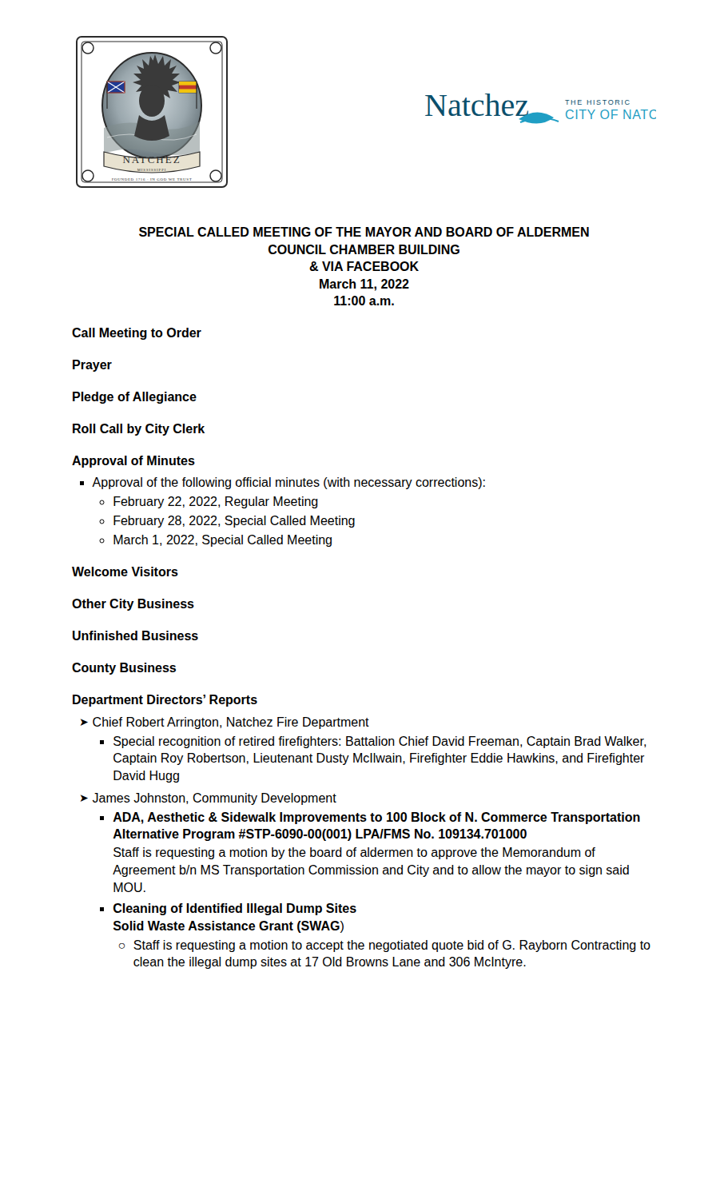NATCHEZ MISSISSIPPI FOUNDED 1716 · IN GOD WE TRUST
Natchez THE HISTORIC CITY OF NATCHEZ
SPECIAL CALLED MEETING OF THE MAYOR AND BOARD OF ALDERMEN COUNCIL CHAMBER BUILDING & VIA FACEBOOK March 11, 2022 11:00 a.m.
Call Meeting to Order
Prayer
Pledge of Allegiance
Roll Call by City Clerk
Approval of Minutes
Approval of the following official minutes (with necessary corrections):
February 22, 2022, Regular Meeting
February 28, 2022, Special Called Meeting
March 1, 2022, Special Called Meeting
Welcome Visitors
Other City Business
Unfinished Business
County Business
Department Directors’ Reports
Chief Robert Arrington, Natchez Fire Department
Special recognition of retired firefighters: Battalion Chief David Freeman, Captain Brad Walker, Captain Roy Robertson, Lieutenant Dusty McIlwain, Firefighter Eddie Hawkins, and Firefighter David Hugg
James Johnston, Community Development
ADA, Aesthetic & Sidewalk Improvements to 100 Block of N. Commerce Transportation Alternative Program #STP-6090-00(001) LPA/FMS No. 109134.701000
Staff is requesting a motion by the board of aldermen to approve the Memorandum of Agreement b/n MS Transportation Commission and City and to allow the mayor to sign said MOU.
Cleaning of Identified Illegal Dump Sites
Solid Waste Assistance Grant (SWAG)
Staff is requesting a motion to accept the negotiated quote bid of G. Rayborn Contracting to clean the illegal dump sites at 17 Old Browns Lane and 306 McIntyre.